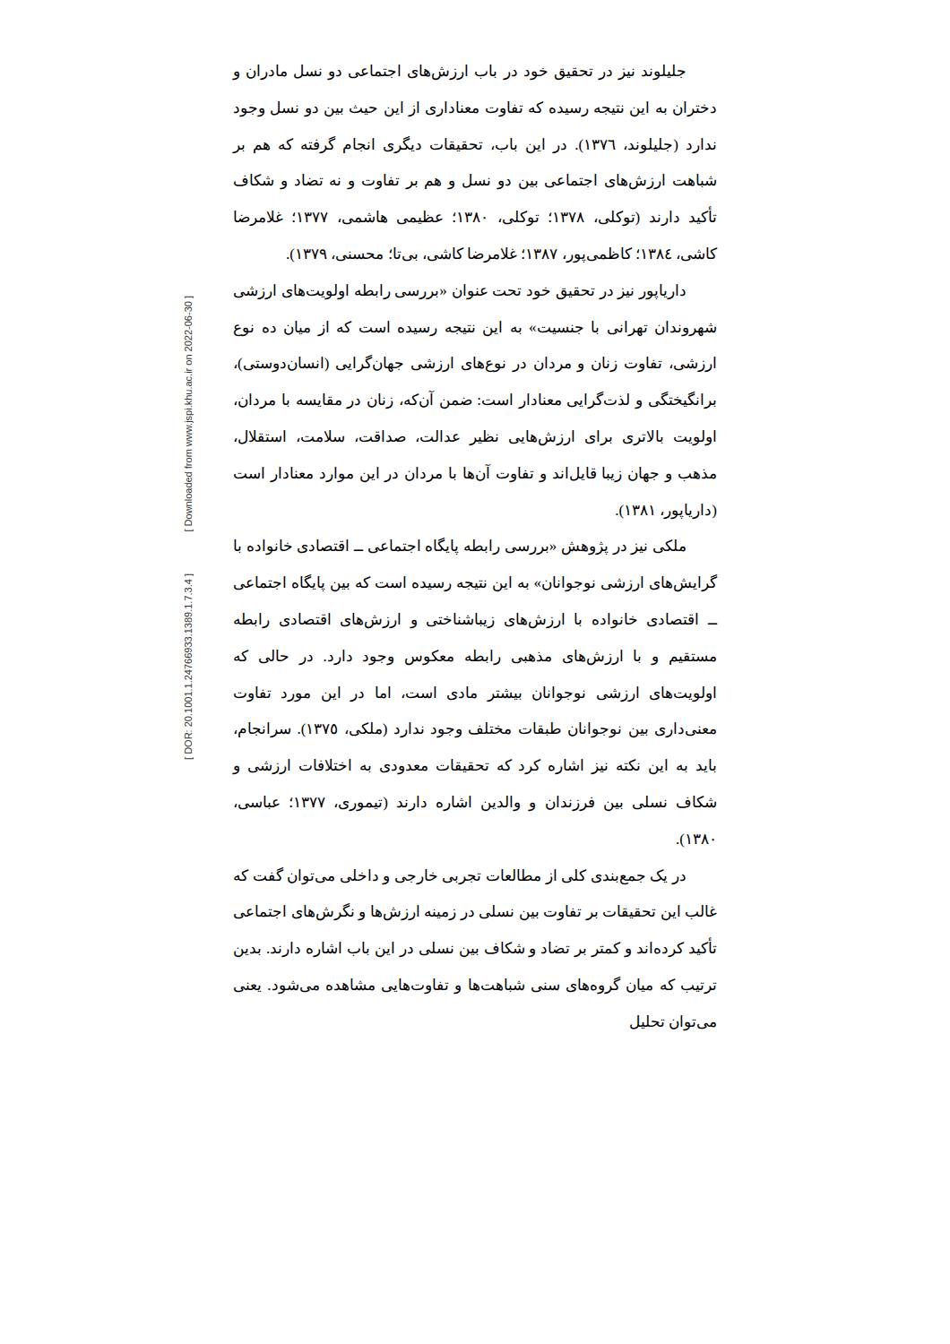[ Downloaded from www.jspi.khu.ac.ir on 2022-06-30 ] [ DOR: 20.1001.1.24766933.1389.1.7.3.4 ]
جلیلوند نیز در تحقیق خود در باب ارزش‌های اجتماعی دو نسل مادران و دختران به این نتیجه رسیده که تفاوت معناداری از این حیث بین دو نسل وجود ندارد (جلیلوند، ۱۳۷٦). در این باب، تحقیقات دیگری انجام گرفته که هم بر شباهت ارزش‌های اجتماعی بین دو نسل و هم بر تفاوت و نه تضاد و شکاف تأکید دارند (توکلی، ۱۳۷۸؛ توکلی، ۱۳۸۰؛ عظیمی هاشمی، ۱۳۷۷؛ غلامرضا کاشی، ۱۳۸٤؛ کاظمی‌پور، ۱۳۸۷؛ غلامرضا کاشی، بی‌تا؛ محسنی، ۱۳۷۹).
داریاپور نیز در تحقیق خود تحت عنوان «بررسی رابطه اولویت‌های ارزشی شهروندان تهرانی با جنسیت» به این نتیجه رسیده است که از میان ده نوع ارزشی، تفاوت زنان و مردان در نوع‌های ارزشی جهان‌گرایی (انسان‌دوستی)، برانگیختگی و لذت‌گرایی معنادار است: ضمن آن‌که، زنان در مقایسه با مردان، اولویت بالاتری برای ارزش‌هایی نظیر عدالت، صداقت، سلامت، استقلال، مذهب و جهان زیبا قایل‌اند و تفاوت آن‌ها با مردان در این موارد معنادار است (داریاپور، ۱۳۸۱).
ملکی نیز در پژوهش «بررسی رابطه پایگاه اجتماعی ــ اقتصادی خانواده با گرایش‌های ارزشی نوجوانان» به این نتیجه رسیده است که بین پایگاه اجتماعی ــ اقتصادی خانواده با ارزش‌های زیباشناختی و ارزش‌های اقتصادی رابطه مستقیم و با ارزش‌های مذهبی رابطه معکوس وجود دارد. در حالی که اولویت‌های ارزشی نوجوانان بیشتر مادی است، اما در این مورد تفاوت معنی‌داری بین نوجوانان طبقات مختلف وجود ندارد (ملکی، ۱۳۷٥). سرانجام، باید به این نکته نیز اشاره کرد که تحقیقات معدودی به اختلافات ارزشی و شکاف نسلی بین فرزندان و والدین اشاره دارند (تیموری، ۱۳۷۷؛ عباسی، ۱۳۸۰).
در یک جمع‌بندی کلی از مطالعات تجربی خارجی و داخلی می‌توان گفت که غالب این تحقیقات بر تفاوت بین نسلی در زمینه ارزش‌ها و نگرش‌های اجتماعی تأکید کرده‌اند و کمتر بر تضاد و شکاف بین نسلی در این باب اشاره دارند. بدین ترتیب که میان گروه‌های سنی شباهت‌ها و تفاوت‌هایی مشاهده می‌شود. یعنی می‌توان تحلیل